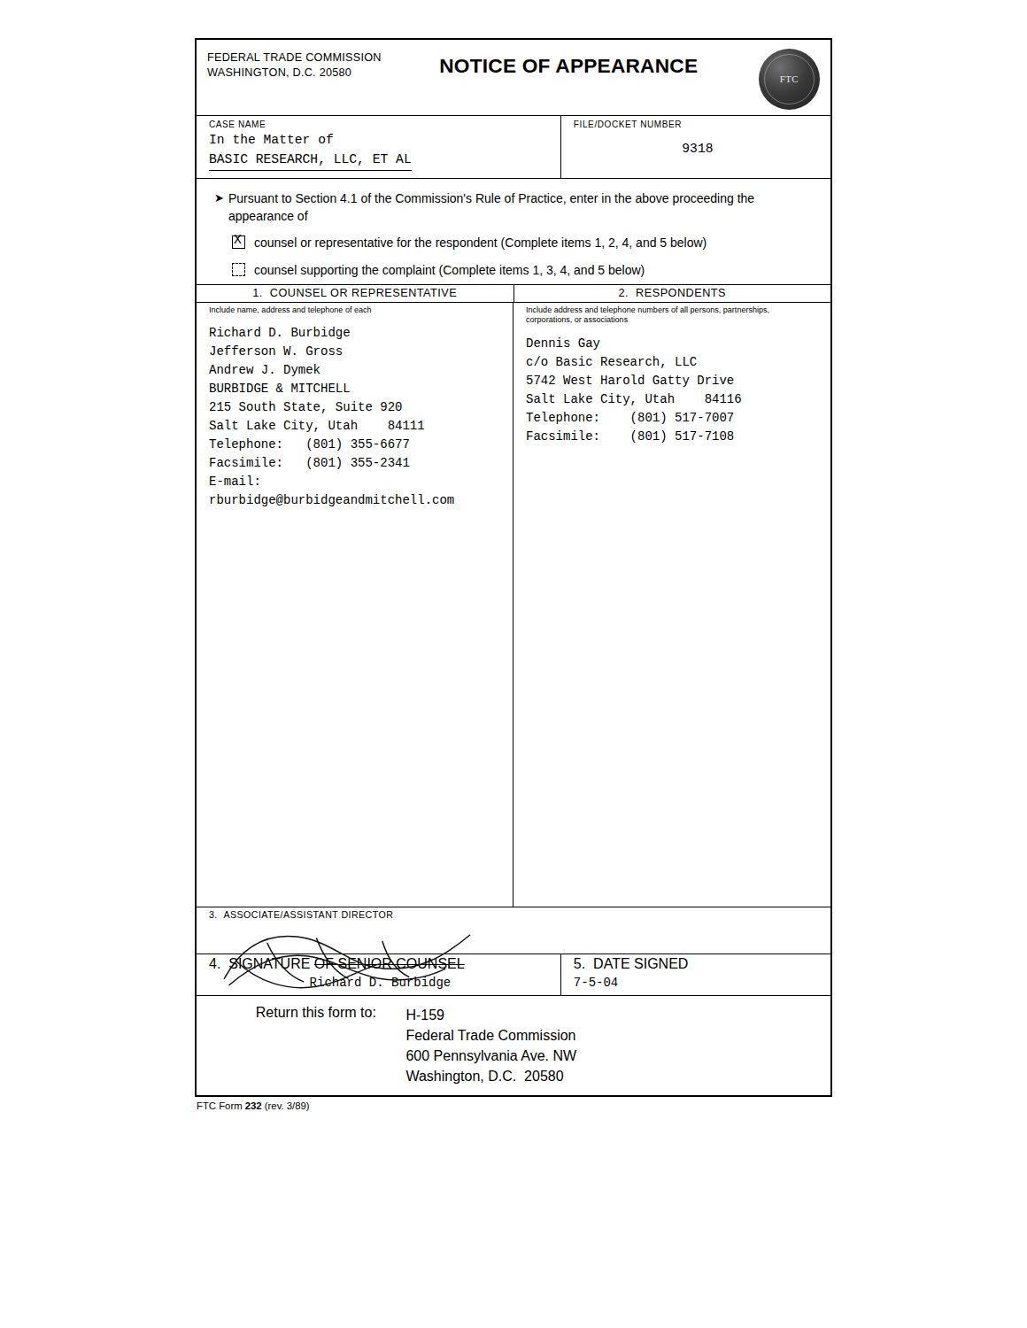FEDERAL TRADE COMMISSION
WASHINGTON, D.C. 20580
NOTICE OF APPEARANCE
FTC
Case Name
In the Matter of
BASIC RESEARCH, LLC, ET AL
File/Docket Number
9318
Pursuant to Section 4.1 of the Commission's Rule of Practice, enter in the above proceeding the appearance of
counsel or representative for the respondent (Complete items 1, 2, 4, and 5 below)
counsel supporting the complaint (Complete items 1, 3, 4, and 5 below)
1. Counsel or Representative
2. Respondents
Include name, address and telephone of each
Richard D. Burbidge Jefferson W. Gross Andrew J. Dymek BURBIDGE & MITCHELL 215 South State, Suite 920 Salt Lake City, Utah 84111 Telephone: (801) 355-6677 Facsimile: (801) 355-2341 E-mail: rburbidge@burbidgeandmitchell.com
Include address and telephone numbers of all persons, partnerships,
corporations, or associations
Dennis Gay c/o Basic Research, LLC 5742 West Harold Gatty Drive Salt Lake City, Utah 84116 Telephone: (801) 517-7007 Facsimile: (801) 517-7108
3. ASSOCIATE/ASSISTANT DIRECTOR
4. SIGNATURE OF SENIOR COUNSEL
Richard D. Burbidge
5. DATE SIGNED
7-5-04
Return this form to:
H-159
Federal Trade Commission
600 Pennsylvania Ave. NW
Washington, D.C. 20580
FTC Form 232 (rev. 3/89)